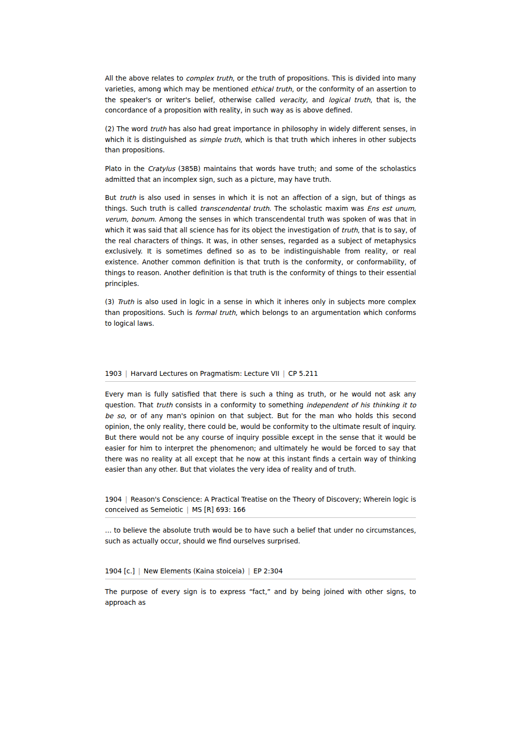All the above relates to complex truth, or the truth of propositions. This is divided into many varieties, among which may be mentioned ethical truth, or the conformity of an assertion to the speaker's or writer's belief, otherwise called veracity, and logical truth, that is, the concordance of a proposition with reality, in such way as is above defined.
(2) The word truth has also had great importance in philosophy in widely different senses, in which it is distinguished as simple truth, which is that truth which inheres in other subjects than propositions.
Plato in the Cratylus (385B) maintains that words have truth; and some of the scholastics admitted that an incomplex sign, such as a picture, may have truth.
But truth is also used in senses in which it is not an affection of a sign, but of things as things. Such truth is called transcendental truth. The scholastic maxim was Ens est unum, verum, bonum. Among the senses in which transcendental truth was spoken of was that in which it was said that all science has for its object the investigation of truth, that is to say, of the real characters of things. It was, in other senses, regarded as a subject of metaphysics exclusively. It is sometimes defined so as to be indistinguishable from reality, or real existence. Another common definition is that truth is the conformity, or conformability, of things to reason. Another definition is that truth is the conformity of things to their essential principles.
(3) Truth is also used in logic in a sense in which it inheres only in subjects more complex than propositions. Such is formal truth, which belongs to an argumentation which conforms to logical laws.
1903 | Harvard Lectures on Pragmatism: Lecture VII | CP 5.211
Every man is fully satisfied that there is such a thing as truth, or he would not ask any question. That truth consists in a conformity to something independent of his thinking it to be so, or of any man's opinion on that subject. But for the man who holds this second opinion, the only reality, there could be, would be conformity to the ultimate result of inquiry. But there would not be any course of inquiry possible except in the sense that it would be easier for him to interpret the phenomenon; and ultimately he would be forced to say that there was no reality at all except that he now at this instant finds a certain way of thinking easier than any other. But that violates the very idea of reality and of truth.
1904 | Reason's Conscience: A Practical Treatise on the Theory of Discovery; Wherein logic is conceived as Semeiotic | MS [R] 693: 166
… to believe the absolute truth would be to have such a belief that under no circumstances, such as actually occur, should we find ourselves surprised.
1904 [c.] | New Elements (Kaina stoiceia) | EP 2:304
The purpose of every sign is to express “fact,” and by being joined with other signs, to approach as